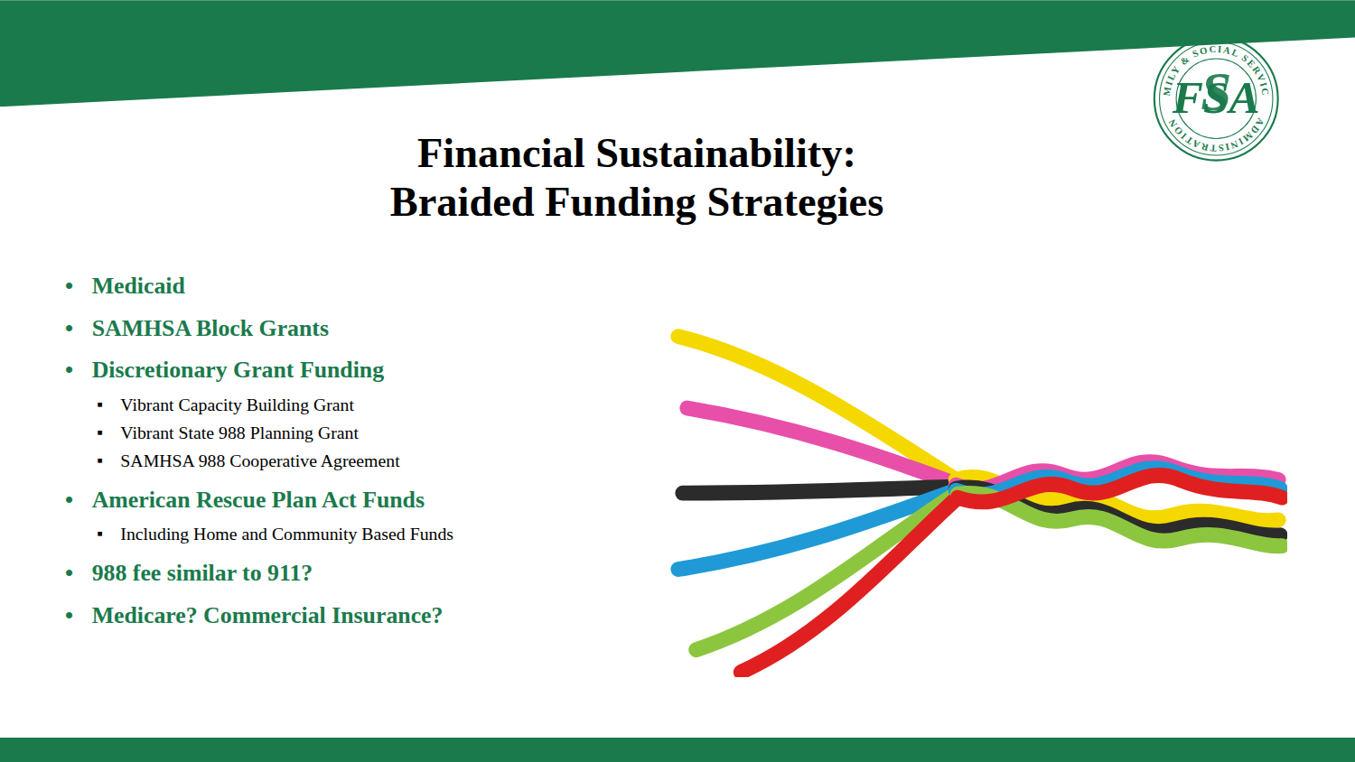FAMILY & SOCIAL SERVICES ADMINISTRATION FSA S
Financial Sustainability:
Braided Funding Strategies
Medicaid
SAMHSA Block Grants
Discretionary Grant Funding
Vibrant Capacity Building Grant
Vibrant State 988 Planning Grant
SAMHSA 988 Cooperative Agreement
American Rescue Plan Act Funds
Including Home and Community Based Funds
988 fee similar to 911?
Medicare? Commercial Insurance?